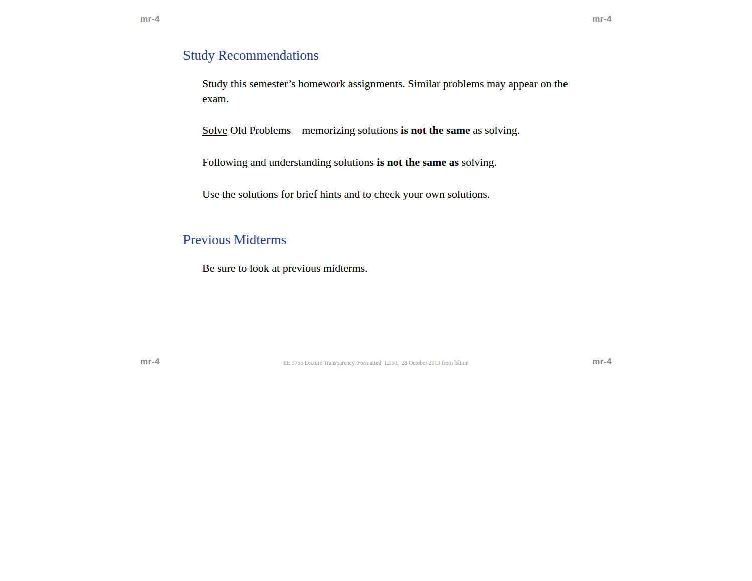mr-4
mr-4
mr-4
mr-4
Study Recommendations
Study this semester’s homework assignments. Similar problems may appear on the exam.
Solve Old Problems—memorizing solutions is not the same as solving.
Following and understanding solutions is not the same as solving.
Use the solutions for brief hints and to check your own solutions.
Previous Midterms
Be sure to look at previous midterms.
EE 3755 Lecture Transparency. Formatted 12:50, 28 October 2013 from lslimr.